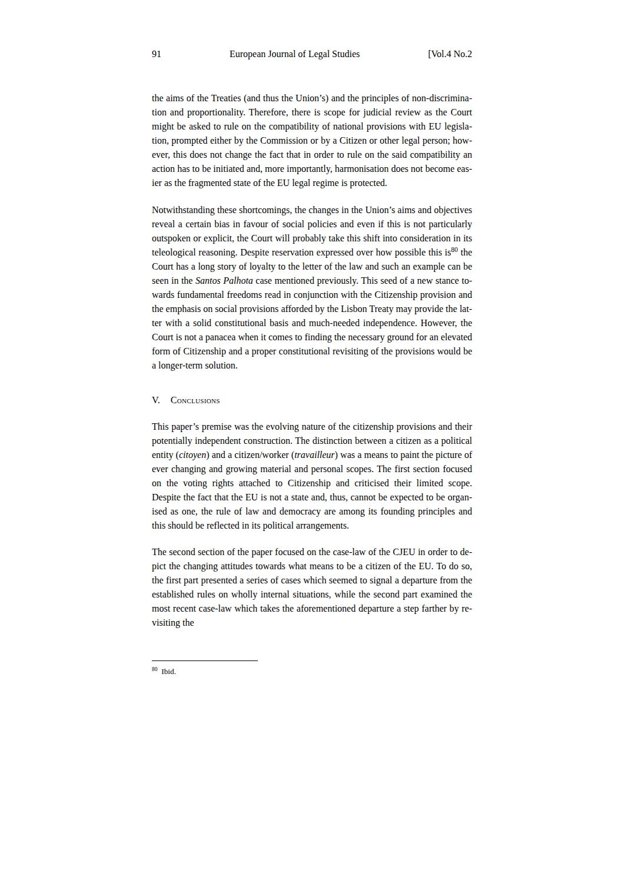91 European Journal of Legal Studies [Vol.4 No.2
the aims of the Treaties (and thus the Union’s) and the principles of non-discrimination and proportionality. Therefore, there is scope for judicial review as the Court might be asked to rule on the compatibility of national provisions with EU legislation, prompted either by the Commission or by a Citizen or other legal person; however, this does not change the fact that in order to rule on the said compatibility an action has to be initiated and, more importantly, harmonisation does not become easier as the fragmented state of the EU legal regime is protected.
Notwithstanding these shortcomings, the changes in the Union’s aims and objectives reveal a certain bias in favour of social policies and even if this is not particularly outspoken or explicit, the Court will probably take this shift into consideration in its teleological reasoning. Despite reservation expressed over how possible this is80 the Court has a long story of loyalty to the letter of the law and such an example can be seen in the Santos Palhota case mentioned previously. This seed of a new stance towards fundamental freedoms read in conjunction with the Citizenship provision and the emphasis on social provisions afforded by the Lisbon Treaty may provide the latter with a solid constitutional basis and much-needed independence. However, the Court is not a panacea when it comes to finding the necessary ground for an elevated form of Citizenship and a proper constitutional revisiting of the provisions would be a longer-term solution.
V. Conclusions
This paper’s premise was the evolving nature of the citizenship provisions and their potentially independent construction. The distinction between a citizen as a political entity (citoyen) and a citizen/worker (travailleur) was a means to paint the picture of ever changing and growing material and personal scopes. The first section focused on the voting rights attached to Citizenship and criticised their limited scope. Despite the fact that the EU is not a state and, thus, cannot be expected to be organised as one, the rule of law and democracy are among its founding principles and this should be reflected in its political arrangements.
The second section of the paper focused on the case-law of the CJEU in order to depict the changing attitudes towards what means to be a citizen of the EU. To do so, the first part presented a series of cases which seemed to signal a departure from the established rules on wholly internal situations, while the second part examined the most recent case-law which takes the aforementioned departure a step farther by revisiting the
80 Ibid.